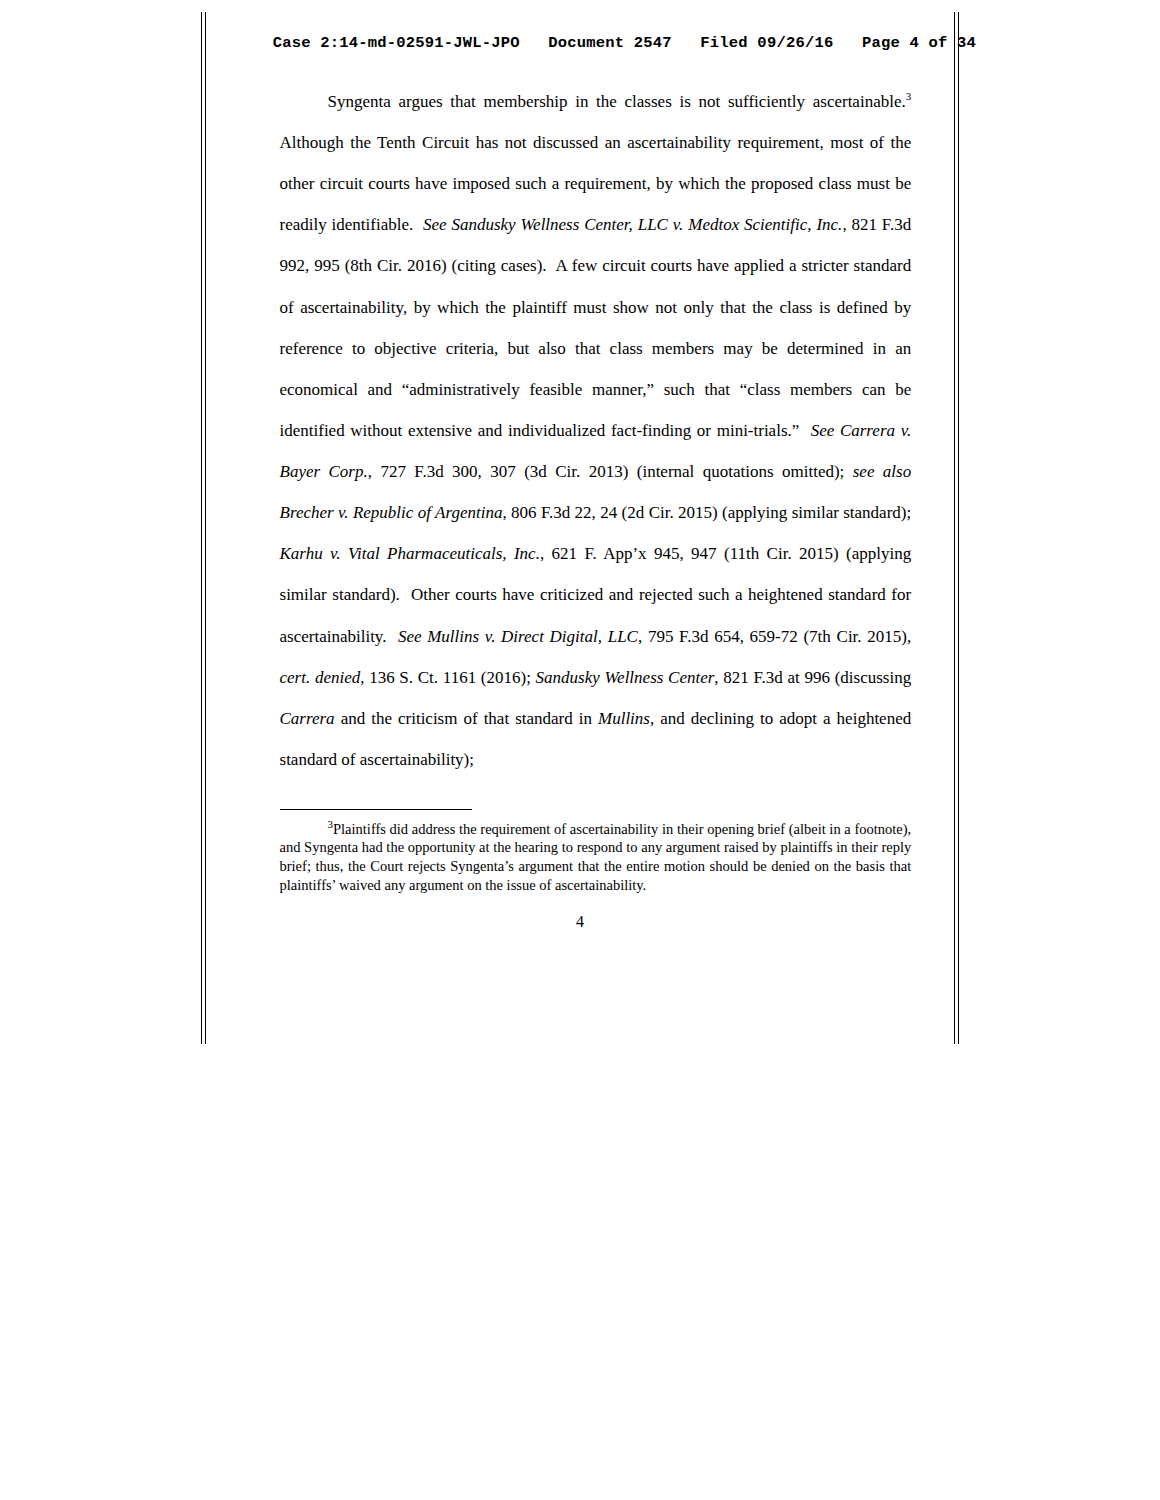Case 2:14-md-02591-JWL-JPO Document 2547 Filed 09/26/16 Page 4 of 34
Syngenta argues that membership in the classes is not sufficiently ascertainable.3 Although the Tenth Circuit has not discussed an ascertainability requirement, most of the other circuit courts have imposed such a requirement, by which the proposed class must be readily identifiable. See Sandusky Wellness Center, LLC v. Medtox Scientific, Inc., 821 F.3d 992, 995 (8th Cir. 2016) (citing cases). A few circuit courts have applied a stricter standard of ascertainability, by which the plaintiff must show not only that the class is defined by reference to objective criteria, but also that class members may be determined in an economical and “administratively feasible manner,” such that “class members can be identified without extensive and individualized fact-finding or mini-trials.” See Carrera v. Bayer Corp., 727 F.3d 300, 307 (3d Cir. 2013) (internal quotations omitted); see also Brecher v. Republic of Argentina, 806 F.3d 22, 24 (2d Cir. 2015) (applying similar standard); Karhu v. Vital Pharmaceuticals, Inc., 621 F. App’x 945, 947 (11th Cir. 2015) (applying similar standard). Other courts have criticized and rejected such a heightened standard for ascertainability. See Mullins v. Direct Digital, LLC, 795 F.3d 654, 659-72 (7th Cir. 2015), cert. denied, 136 S. Ct. 1161 (2016); Sandusky Wellness Center, 821 F.3d at 996 (discussing Carrera and the criticism of that standard in Mullins, and declining to adopt a heightened standard of ascertainability);
3Plaintiffs did address the requirement of ascertainability in their opening brief (albeit in a footnote), and Syngenta had the opportunity at the hearing to respond to any argument raised by plaintiffs in their reply brief; thus, the Court rejects Syngenta’s argument that the entire motion should be denied on the basis that plaintiffs’ waived any argument on the issue of ascertainability.
4